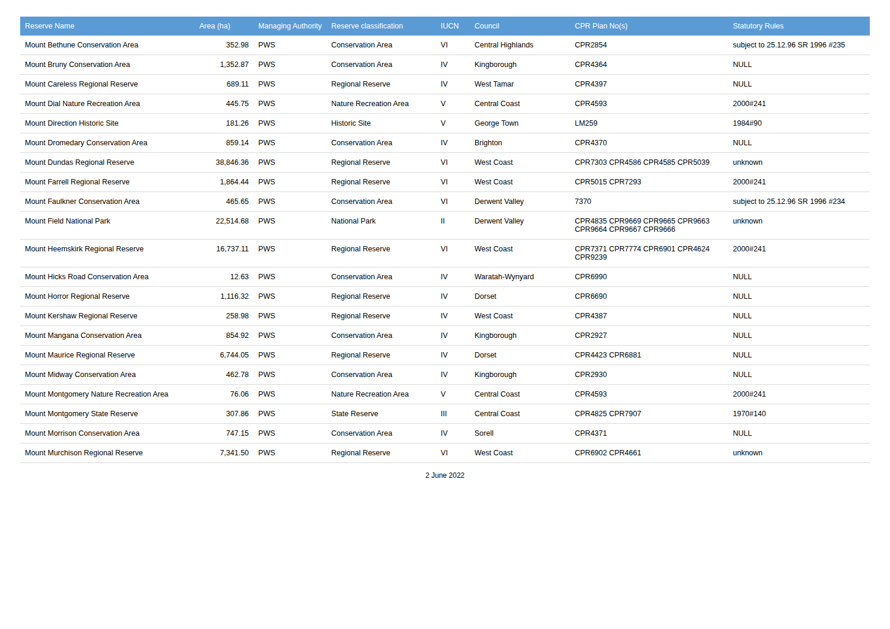| Reserve Name | Area (ha) | Managing Authority | Reserve classification | IUCN | Council | CPR Plan No(s) | Statutory Rules |
| --- | --- | --- | --- | --- | --- | --- | --- |
| Mount Bethune Conservation Area | 352.98 | PWS | Conservation Area | VI | Central Highlands | CPR2854 | subject to 25.12.96 SR 1996 #235 |
| Mount Bruny Conservation Area | 1,352.87 | PWS | Conservation Area | IV | Kingborough | CPR4364 | NULL |
| Mount Careless Regional Reserve | 689.11 | PWS | Regional Reserve | IV | West Tamar | CPR4397 | NULL |
| Mount Dial Nature Recreation Area | 445.75 | PWS | Nature Recreation Area | V | Central Coast | CPR4593 | 2000#241 |
| Mount Direction Historic Site | 181.26 | PWS | Historic Site | V | George Town | LM259 | 1984#90 |
| Mount Dromedary Conservation Area | 859.14 | PWS | Conservation Area | IV | Brighton | CPR4370 | NULL |
| Mount Dundas Regional Reserve | 38,846.36 | PWS | Regional Reserve | VI | West Coast | CPR7303 CPR4586 CPR4585 CPR5039 | unknown |
| Mount Farrell Regional Reserve | 1,864.44 | PWS | Regional Reserve | VI | West Coast | CPR5015 CPR7293 | 2000#241 |
| Mount Faulkner Conservation Area | 465.65 | PWS | Conservation Area | VI | Derwent Valley | 7370 | subject to 25.12.96 SR 1996 #234 |
| Mount Field National Park | 22,514.68 | PWS | National Park | II | Derwent Valley | CPR4835 CPR9669 CPR9665 CPR9663 CPR9664 CPR9667 CPR9666 | unknown |
| Mount Heemskirk Regional Reserve | 16,737.11 | PWS | Regional Reserve | VI | West Coast | CPR7371 CPR7774 CPR6901 CPR4624 CPR9239 | 2000#241 |
| Mount Hicks Road Conservation Area | 12.63 | PWS | Conservation Area | IV | Waratah-Wynyard | CPR6990 | NULL |
| Mount Horror Regional Reserve | 1,116.32 | PWS | Regional Reserve | IV | Dorset | CPR6690 | NULL |
| Mount Kershaw Regional Reserve | 258.98 | PWS | Regional Reserve | IV | West Coast | CPR4387 | NULL |
| Mount Mangana Conservation Area | 854.92 | PWS | Conservation Area | IV | Kingborough | CPR2927 | NULL |
| Mount Maurice Regional Reserve | 6,744.05 | PWS | Regional Reserve | IV | Dorset | CPR4423 CPR6881 | NULL |
| Mount Midway Conservation Area | 462.78 | PWS | Conservation Area | IV | Kingborough | CPR2930 | NULL |
| Mount Montgomery Nature Recreation Area | 76.06 | PWS | Nature Recreation Area | V | Central Coast | CPR4593 | 2000#241 |
| Mount Montgomery State Reserve | 307.86 | PWS | State Reserve | III | Central Coast | CPR4825 CPR7907 | 1970#140 |
| Mount Morrison Conservation Area | 747.15 | PWS | Conservation Area | IV | Sorell | CPR4371 | NULL |
| Mount Murchison Regional Reserve | 7,341.50 | PWS | Regional Reserve | VI | West Coast | CPR6902 CPR4661 | unknown |
2 June 2022